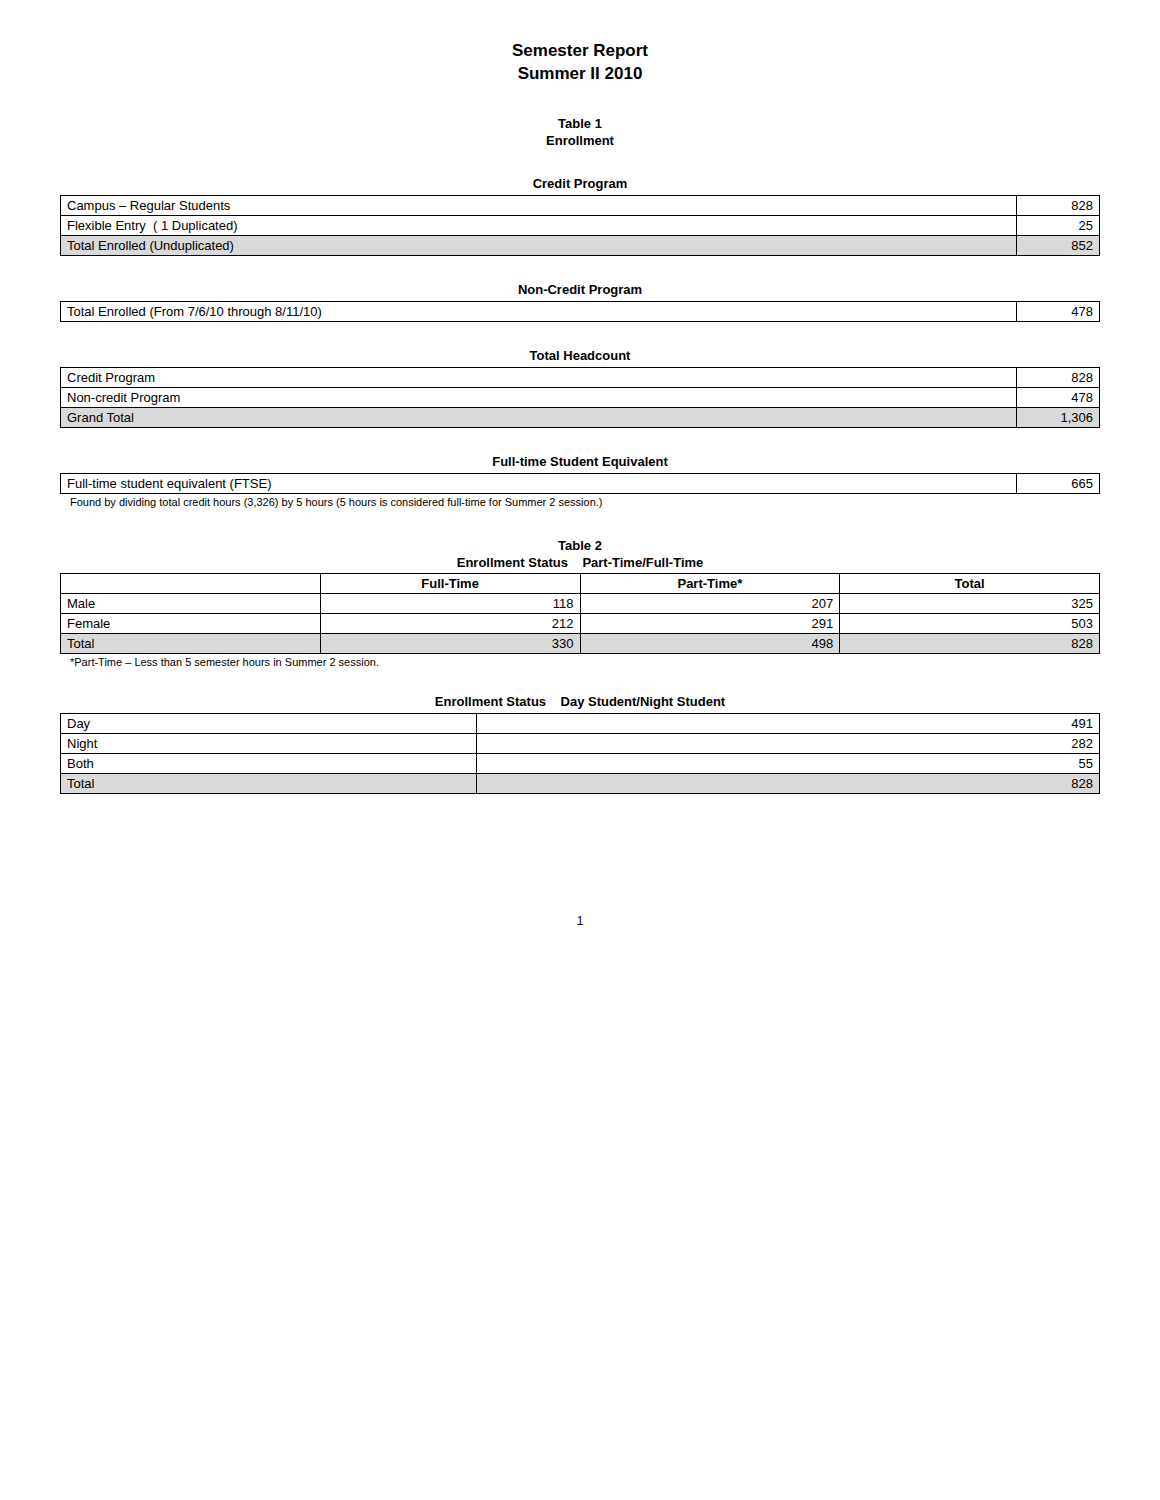Semester Report
Summer II 2010
Table 1
Enrollment
Credit Program
| Campus – Regular Students | 828 |
| Flexible Entry ( 1 Duplicated) | 25 |
| Total Enrolled (Unduplicated) | 852 |
Non-Credit Program
| Total Enrolled (From 7/6/10 through 8/11/10) | 478 |
Total Headcount
| Credit Program | 828 |
| Non-credit Program | 478 |
| Grand Total | 1,306 |
Full-time Student Equivalent
| Full-time student equivalent (FTSE) | 665 |
Found by dividing total credit hours (3,326) by 5 hours (5 hours is considered full-time for Summer 2 session.)
Table 2
Enrollment Status Part-Time/Full-Time
| | Full-Time | Part-Time* | Total |
| --- | --- | --- | --- |
| Male | 118 | 207 | 325 |
| Female | 212 | 291 | 503 |
| Total | 330 | 498 | 828 |
*Part-Time – Less than 5 semester hours in Summer 2 session.
Enrollment Status Day Student/Night Student
| Day | 491 |
| Night | 282 |
| Both | 55 |
| Total | 828 |
1